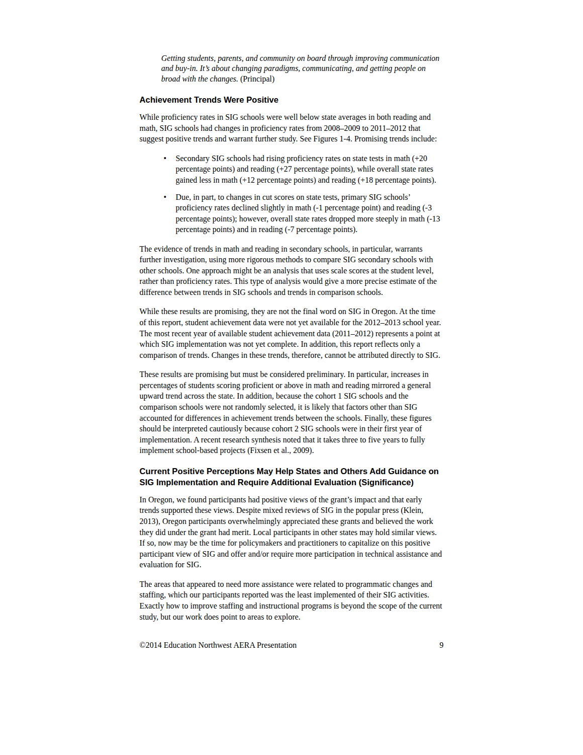Getting students, parents, and community on board through improving communication and buy-in. It’s about changing paradigms, communicating, and getting people on broad with the changes. (Principal)
Achievement Trends Were Positive
While proficiency rates in SIG schools were well below state averages in both reading and math, SIG schools had changes in proficiency rates from 2008–2009 to 2011–2012 that suggest positive trends and warrant further study. See Figures 1-4. Promising trends include:
Secondary SIG schools had rising proficiency rates on state tests in math (+20 percentage points) and reading (+27 percentage points), while overall state rates gained less in math (+12 percentage points) and reading (+18 percentage points).
Due, in part, to changes in cut scores on state tests, primary SIG schools’ proficiency rates declined slightly in math (-1 percentage point) and reading (-3 percentage points); however, overall state rates dropped more steeply in math (-13 percentage points) and in reading (-7 percentage points).
The evidence of trends in math and reading in secondary schools, in particular, warrants further investigation, using more rigorous methods to compare SIG secondary schools with other schools. One approach might be an analysis that uses scale scores at the student level, rather than proficiency rates. This type of analysis would give a more precise estimate of the difference between trends in SIG schools and trends in comparison schools.
While these results are promising, they are not the final word on SIG in Oregon. At the time of this report, student achievement data were not yet available for the 2012–2013 school year. The most recent year of available student achievement data (2011–2012) represents a point at which SIG implementation was not yet complete. In addition, this report reflects only a comparison of trends. Changes in these trends, therefore, cannot be attributed directly to SIG.
These results are promising but must be considered preliminary. In particular, increases in percentages of students scoring proficient or above in math and reading mirrored a general upward trend across the state. In addition, because the cohort 1 SIG schools and the comparison schools were not randomly selected, it is likely that factors other than SIG accounted for differences in achievement trends between the schools. Finally, these figures should be interpreted cautiously because cohort 2 SIG schools were in their first year of implementation. A recent research synthesis noted that it takes three to five years to fully implement school-based projects (Fixsen et al., 2009).
Current Positive Perceptions May Help States and Others Add Guidance on SIG Implementation and Require Additional Evaluation (Significance)
In Oregon, we found participants had positive views of the grant’s impact and that early trends supported these views. Despite mixed reviews of SIG in the popular press (Klein, 2013), Oregon participants overwhelmingly appreciated these grants and believed the work they did under the grant had merit. Local participants in other states may hold similar views. If so, now may be the time for policymakers and practitioners to capitalize on this positive participant view of SIG and offer and/or require more participation in technical assistance and evaluation for SIG.
The areas that appeared to need more assistance were related to programmatic changes and staffing, which our participants reported was the least implemented of their SIG activities. Exactly how to improve staffing and instructional programs is beyond the scope of the current study, but our work does point to areas to explore.
©2014 Education Northwest AERA Presentation 9